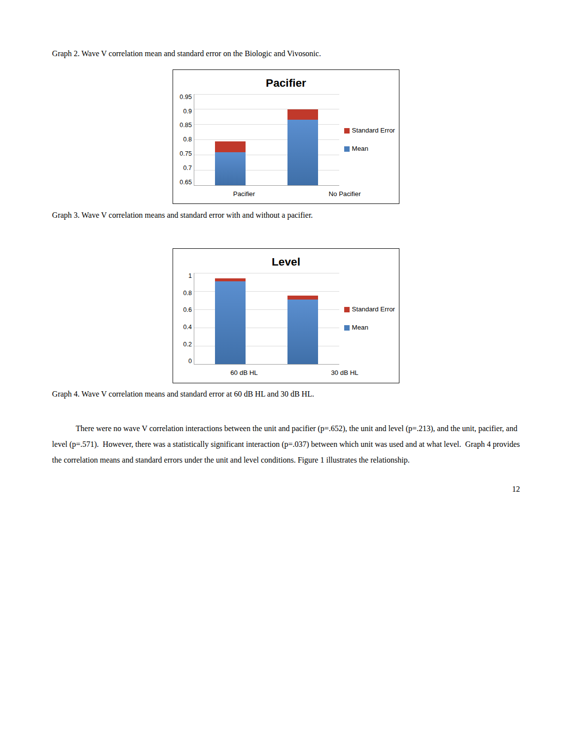Graph 2. Wave V correlation mean and standard error on the Biologic and Vivosonic.
Pacifier
0.95 0.9 0.85 0.8 0.75 0.7 0.65
Standard Error
Mean
Pacifier No Pacifier
Graph 3. Wave V correlation means and standard error with and without a pacifier.
Level
1 0.8 0.6 0.4 0.2 0
Standard Error
Mean
60 dB HL 30 dB HL
Graph 4. Wave V correlation means and standard error at 60 dB HL and 30 dB HL.
There were no wave V correlation interactions between the unit and pacifier (p=.652), the unit and level (p=.213), and the unit, pacifier, and level (p=.571). However, there was a statistically significant interaction (p=.037) between which unit was used and at what level. Graph 4 provides the correlation means and standard errors under the unit and level conditions. Figure 1 illustrates the relationship.
12